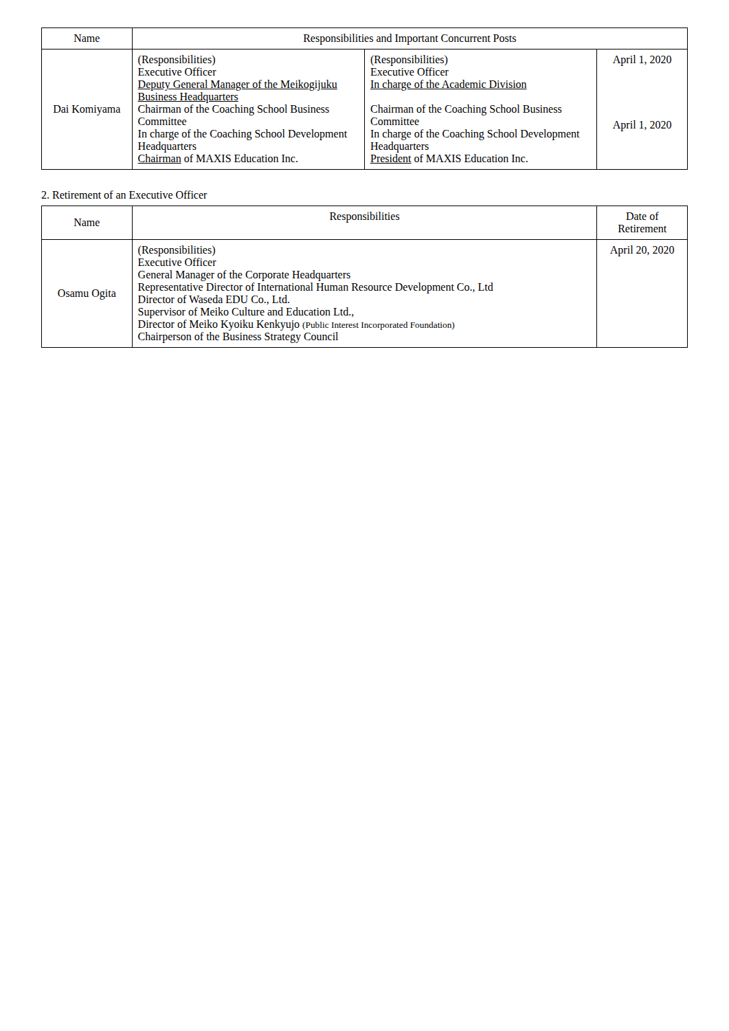| Name | Responsibilities and Important Concurrent Posts |
| Dai Komiyama | (Responsibilities) Executive Officer Deputy General Manager of the Meikogijuku Business Headquarters Chairman of the Coaching School Business Committee In charge of the Coaching School Development Headquarters Chairman of MAXIS Education Inc. | (Responsibilities) Executive Officer In charge of the Academic Division Chairman of the Coaching School Business Committee In charge of the Coaching School Development Headquarters President of MAXIS Education Inc. | April 1, 2020 April 1, 2020 |
2. Retirement of an Executive Officer
| Name | Responsibilities | Date of Retirement |
| Osamu Ogita | (Responsibilities) Executive Officer General Manager of the Corporate Headquarters Representative Director of International Human Resource Development Co., Ltd Director of Waseda EDU Co., Ltd. Supervisor of Meiko Culture and Education Ltd., Director of Meiko Kyoiku Kenkyujo (Public Interest Incorporated Foundation) Chairperson of the Business Strategy Council | April 20, 2020 |